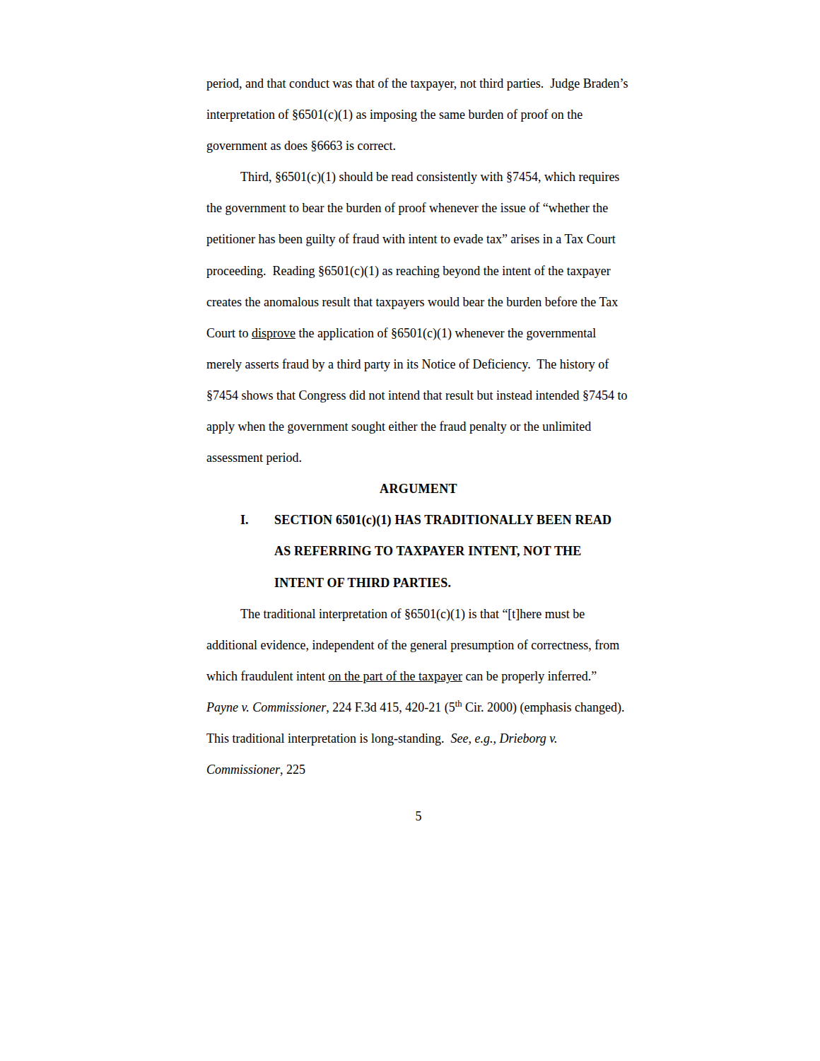period, and that conduct was that of the taxpayer, not third parties. Judge Braden’s interpretation of §6501(c)(1) as imposing the same burden of proof on the government as does §6663 is correct.
Third, §6501(c)(1) should be read consistently with §7454, which requires the government to bear the burden of proof whenever the issue of “whether the petitioner has been guilty of fraud with intent to evade tax” arises in a Tax Court proceeding. Reading §6501(c)(1) as reaching beyond the intent of the taxpayer creates the anomalous result that taxpayers would bear the burden before the Tax Court to disprove the application of §6501(c)(1) whenever the governmental merely asserts fraud by a third party in its Notice of Deficiency. The history of §7454 shows that Congress did not intend that result but instead intended §7454 to apply when the government sought either the fraud penalty or the unlimited assessment period.
ARGUMENT
I.
SECTION 6501(c)(1) HAS TRADITIONALLY BEEN READ AS REFERRING TO TAXPAYER INTENT, NOT THE INTENT OF THIRD PARTIES.
The traditional interpretation of §6501(c)(1) is that “[t]here must be additional evidence, independent of the general presumption of correctness, from which fraudulent intent on the part of the taxpayer can be properly inferred.” Payne v. Commissioner, 224 F.3d 415, 420-21 (5th Cir. 2000) (emphasis changed). This traditional interpretation is long-standing. See, e.g., Drieborg v. Commissioner, 225
5